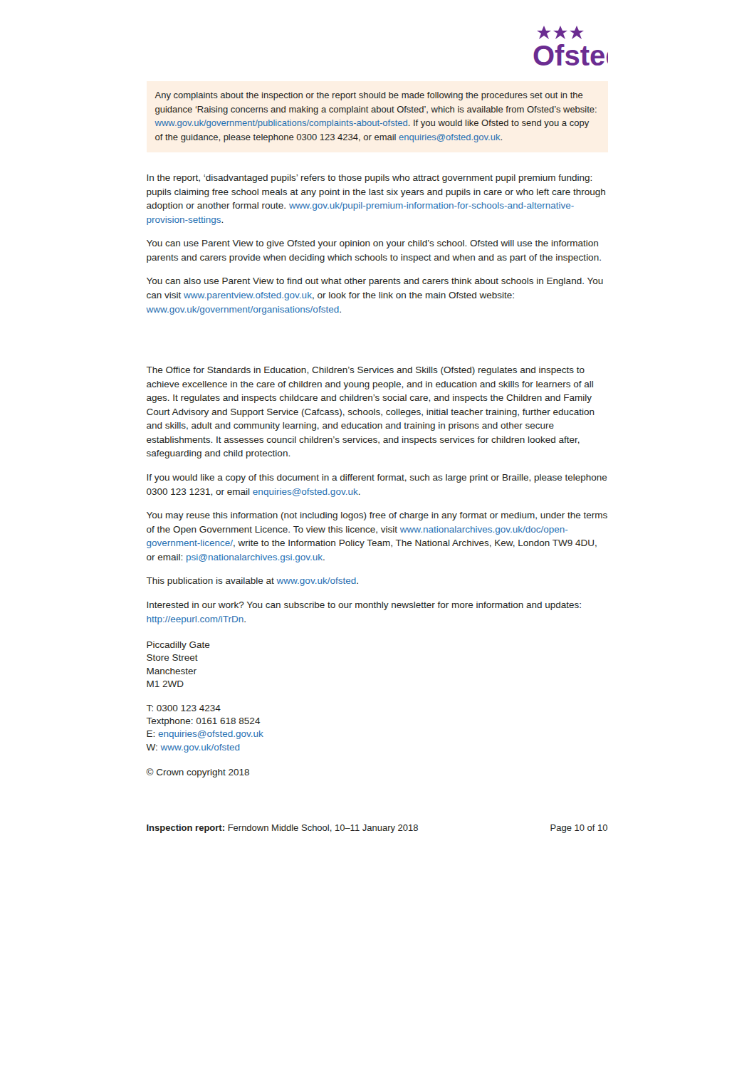Ofsted
Any complaints about the inspection or the report should be made following the procedures set out in the guidance ‘Raising concerns and making a complaint about Ofsted’, which is available from Ofsted’s website: www.gov.uk/government/publications/complaints-about-ofsted. If you would like Ofsted to send you a copy of the guidance, please telephone 0300 123 4234, or email enquiries@ofsted.gov.uk.
In the report, ‘disadvantaged pupils’ refers to those pupils who attract government pupil premium funding: pupils claiming free school meals at any point in the last six years and pupils in care or who left care through adoption or another formal route. www.gov.uk/pupil-premium-information-for-schools-and-alternative-provision-settings.
You can use Parent View to give Ofsted your opinion on your child’s school. Ofsted will use the information parents and carers provide when deciding which schools to inspect and when and as part of the inspection.
You can also use Parent View to find out what other parents and carers think about schools in England. You can visit www.parentview.ofsted.gov.uk, or look for the link on the main Ofsted website: www.gov.uk/government/organisations/ofsted.
The Office for Standards in Education, Children’s Services and Skills (Ofsted) regulates and inspects to achieve excellence in the care of children and young people, and in education and skills for learners of all ages. It regulates and inspects childcare and children’s social care, and inspects the Children and Family Court Advisory and Support Service (Cafcass), schools, colleges, initial teacher training, further education and skills, adult and community learning, and education and training in prisons and other secure establishments. It assesses council children’s services, and inspects services for children looked after, safeguarding and child protection.
If you would like a copy of this document in a different format, such as large print or Braille, please telephone 0300 123 1231, or email enquiries@ofsted.gov.uk.
You may reuse this information (not including logos) free of charge in any format or medium, under the terms of the Open Government Licence. To view this licence, visit www.nationalarchives.gov.uk/doc/open-government-licence/, write to the Information Policy Team, The National Archives, Kew, London TW9 4DU, or email: psi@nationalarchives.gsi.gov.uk.
This publication is available at www.gov.uk/ofsted.
Interested in our work? You can subscribe to our monthly newsletter for more information and updates: http://eepurl.com/iTrDn.
Piccadilly Gate
Store Street
Manchester
M1 2WD
T: 0300 123 4234
Textphone: 0161 618 8524
E: enquiries@ofsted.gov.uk
W: www.gov.uk/ofsted
© Crown copyright 2018
Inspection report: Ferndown Middle School, 10–11 January 2018
Page 10 of 10